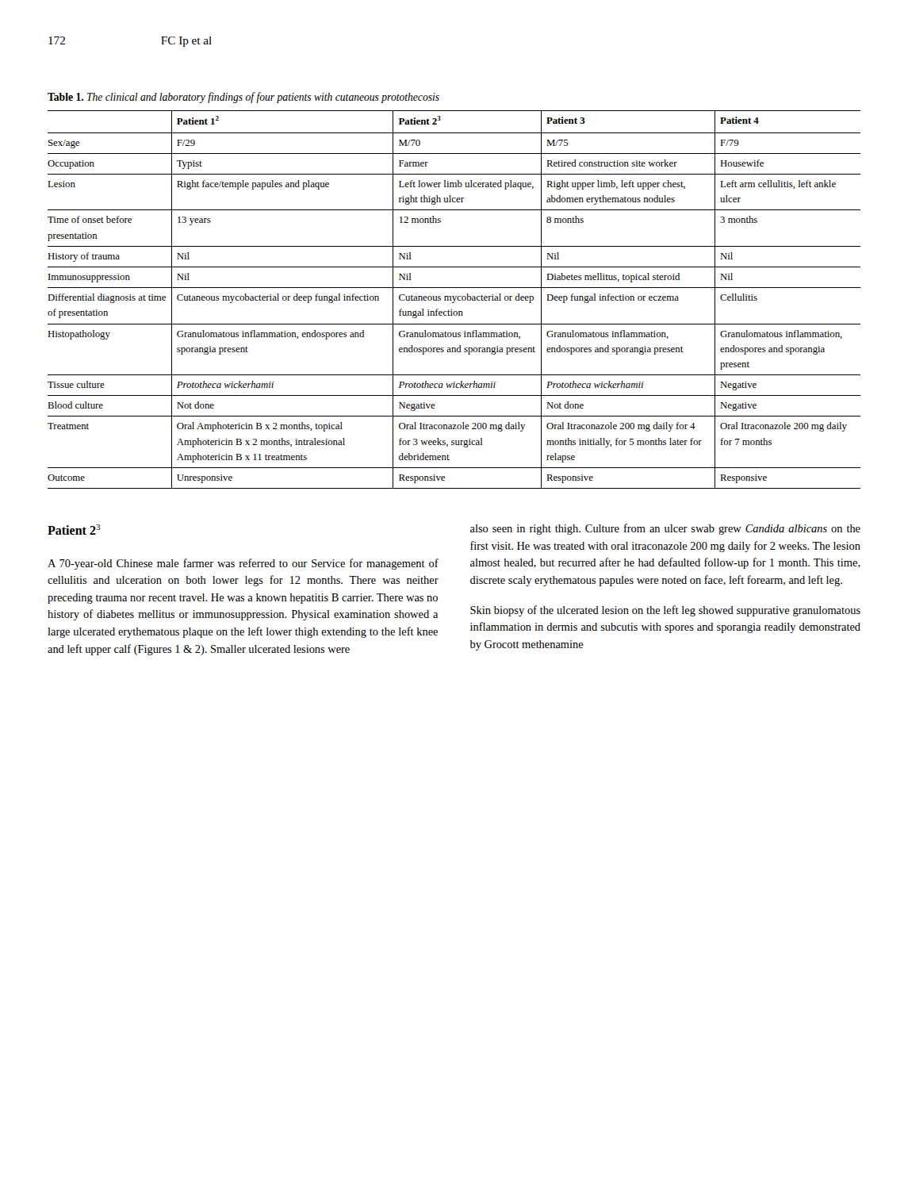172 FC Ip et al
Table 1. The clinical and laboratory findings of four patients with cutaneous protothecosis
| | Patient 1 2 | Patient 2 3 | Patient 3 | Patient 4 |
| --- | --- | --- | --- | --- |
| Sex/age | F/29 | M/70 | M/75 | F/79 |
| Occupation | Typist | Farmer | Retired construction site worker | Housewife |
| Lesion | Right face/temple papules and plaque | Left lower limb ulcerated plaque, right thigh ulcer | Right upper limb, left upper chest, abdomen erythematous nodules | Left arm cellulitis, left ankle ulcer |
| Time of onset before presentation | 13 years | 12 months | 8 months | 3 months |
| History of trauma | Nil | Nil | Nil | Nil |
| Immunosuppression | Nil | Nil | Diabetes mellitus, topical steroid | Nil |
| Differential diagnosis at time of presentation | Cutaneous mycobacterial or deep fungal infection | Cutaneous mycobacterial or deep fungal infection | Deep fungal infection or eczema | Cellulitis |
| Histopathology | Granulomatous inflammation, endospores and sporangia present | Granulomatous inflammation, endospores and sporangia present | Granulomatous inflammation, endospores and sporangia present | Granulomatous inflammation, endospores and sporangia present |
| Tissue culture | Prototheca wickerhamii | Prototheca wickerhamii | Prototheca wickerhamii | Negative |
| Blood culture | Not done | Negative | Not done | Negative |
| Treatment | Oral Amphotericin B x 2 months, topical Amphotericin B x 2 months, intralesional Amphotericin B x 11 treatments | Oral Itraconazole 200 mg daily for 3 weeks, surgical debridement | Oral Itraconazole 200 mg daily for 4 months initially, for 5 months later for relapse | Oral Itraconazole 200 mg daily for 7 months |
| Outcome | Unresponsive | Responsive | Responsive | Responsive |
Patient 23
A 70-year-old Chinese male farmer was referred to our Service for management of cellulitis and ulceration on both lower legs for 12 months. There was neither preceding trauma nor recent travel. He was a known hepatitis B carrier. There was no history of diabetes mellitus or immunosuppression. Physical examination showed a large ulcerated erythematous plaque on the left lower thigh extending to the left knee and left upper calf (Figures 1 & 2). Smaller ulcerated lesions were
also seen in right thigh. Culture from an ulcer swab grew Candida albicans on the first visit. He was treated with oral itraconazole 200 mg daily for 2 weeks. The lesion almost healed, but recurred after he had defaulted follow-up for 1 month. This time, discrete scaly erythematous papules were noted on face, left forearm, and left leg.
Skin biopsy of the ulcerated lesion on the left leg showed suppurative granulomatous inflammation in dermis and subcutis with spores and sporangia readily demonstrated by Grocott methenamine